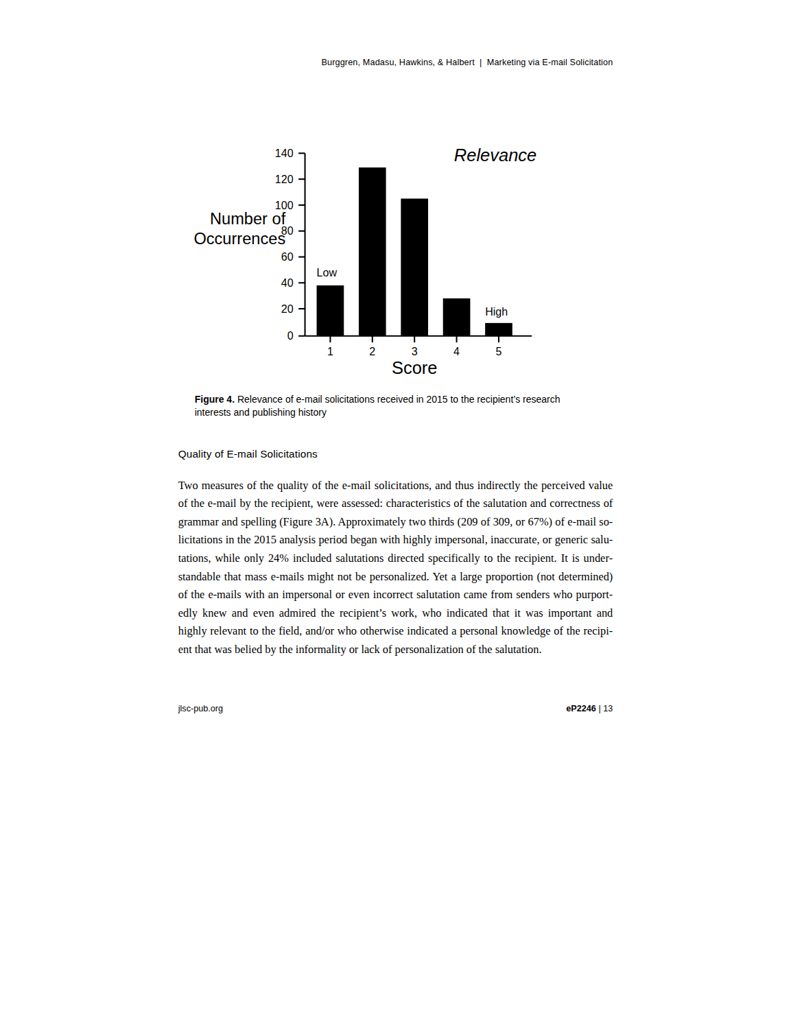Burggren, Madasu, Hawkins, & Halbert | Marketing via E-mail Solicitation
140 120 100 80 60 40 20 0 1 2 3 4 5 Score Number of Occurrences Relevance Low High
Figure 4. Relevance of e-mail solicitations received in 2015 to the recipient’s research interests and publishing history
Quality of E-mail Solicitations
Two measures of the quality of the e-mail solicitations, and thus indirectly the perceived value of the e-mail by the recipient, were assessed: characteristics of the salutation and correctness of grammar and spelling (Figure 3A). Approximately two thirds (209 of 309, or 67%) of e-mail solicitations in the 2015 analysis period began with highly impersonal, inaccurate, or generic salutations, while only 24% included salutations directed specifically to the recipient. It is understandable that mass e-mails might not be personalized. Yet a large proportion (not determined) of the e-mails with an impersonal or even incorrect salutation came from senders who purportedly knew and even admired the recipient’s work, who indicated that it was important and highly relevant to the field, and/or who otherwise indicated a personal knowledge of the recipient that was belied by the informality or lack of personalization of the salutation.
jlsc-pub.org
eP2246 | 13